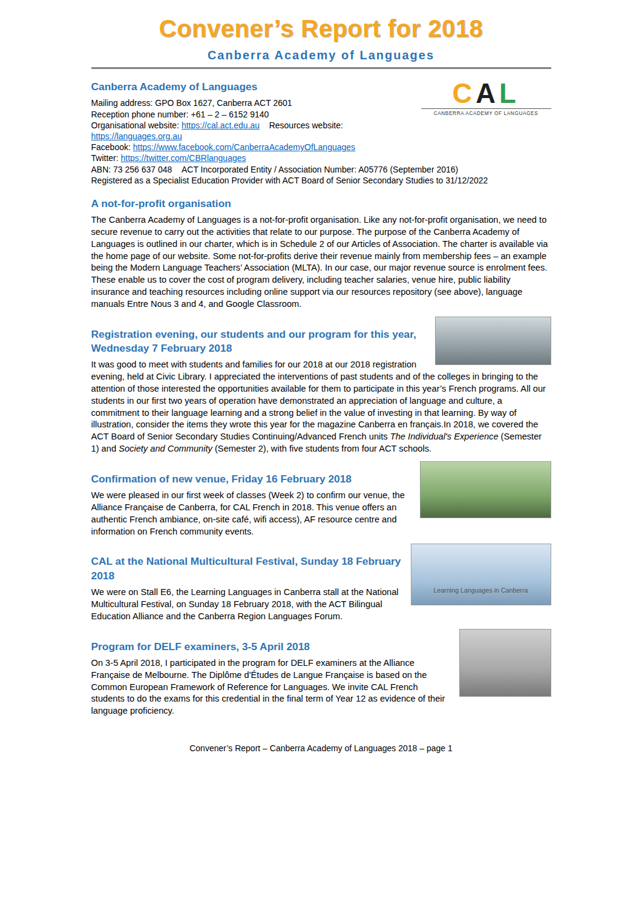Convener’s Report for 2018
Canberra Academy of Languages
CAL
Canberra Academy of Languages
Canberra Academy of Languages
Mailing address: GPO Box 1627, Canberra ACT 2601
Reception phone number: +61 – 2 – 6152 9140
Organisational website: https://cal.act.edu.au Resources website: https://languages.org.au
Facebook: https://www.facebook.com/CanberraAcademyOfLanguages
Twitter: https://twitter.com/CBRlanguages
ABN: 73 256 637 048 ACT Incorporated Entity / Association Number: A05776 (September 2016)
Registered as a Specialist Education Provider with ACT Board of Senior Secondary Studies to 31/12/2022
A not-for-profit organisation
The Canberra Academy of Languages is a not-for-profit organisation. Like any not-for-profit organisation, we need to secure revenue to carry out the activities that relate to our purpose. The purpose of the Canberra Academy of Languages is outlined in our charter, which is in Schedule 2 of our Articles of Association. The charter is available via the home page of our website. Some not-for-profits derive their revenue mainly from membership fees – an example being the Modern Language Teachers’ Association (MLTA). In our case, our major revenue source is enrolment fees. These enable us to cover the cost of program delivery, including teacher salaries, venue hire, public liability insurance and teaching resources including online support via our resources repository (see above), language manuals Entre Nous 3 and 4, and Google Classroom.
Registration evening, our students and our program for this year, Wednesday 7 February 2018
It was good to meet with students and families for our 2018 at our 2018 registration evening, held at Civic Library. I appreciated the interventions of past students and of the colleges in bringing to the attention of those interested the opportunities available for them to participate in this year’s French programs. All our students in our first two years of operation have demonstrated an appreciation of language and culture, a commitment to their language learning and a strong belief in the value of investing in that learning. By way of illustration, consider the items they wrote this year for the magazine Canberra en français.In 2018, we covered the ACT Board of Senior Secondary Studies Continuing/Advanced French units The Individual's Experience (Semester 1) and Society and Community (Semester 2), with five students from four ACT schools.
Confirmation of new venue, Friday 16 February 2018
We were pleased in our first week of classes (Week 2) to confirm our venue, the Alliance Française de Canberra, for CAL French in 2018. This venue offers an authentic French ambiance, on-site café, wifi access), AF resource centre and information on French community events.
Learning Languages in Canberra
CAL at the National Multicultural Festival, Sunday 18 February 2018
We were on Stall E6, the Learning Languages in Canberra stall at the National Multicultural Festival, on Sunday 18 February 2018, with the ACT Bilingual Education Alliance and the Canberra Region Languages Forum.
Program for DELF examiners, 3-5 April 2018
On 3-5 April 2018, I participated in the program for DELF examiners at the Alliance Française de Melbourne. The Diplôme d'Études de Langue Française is based on the Common European Framework of Reference for Languages. We invite CAL French students to do the exams for this credential in the final term of Year 12 as evidence of their language proficiency.
Convener’s Report – Canberra Academy of Languages 2018 – page 1